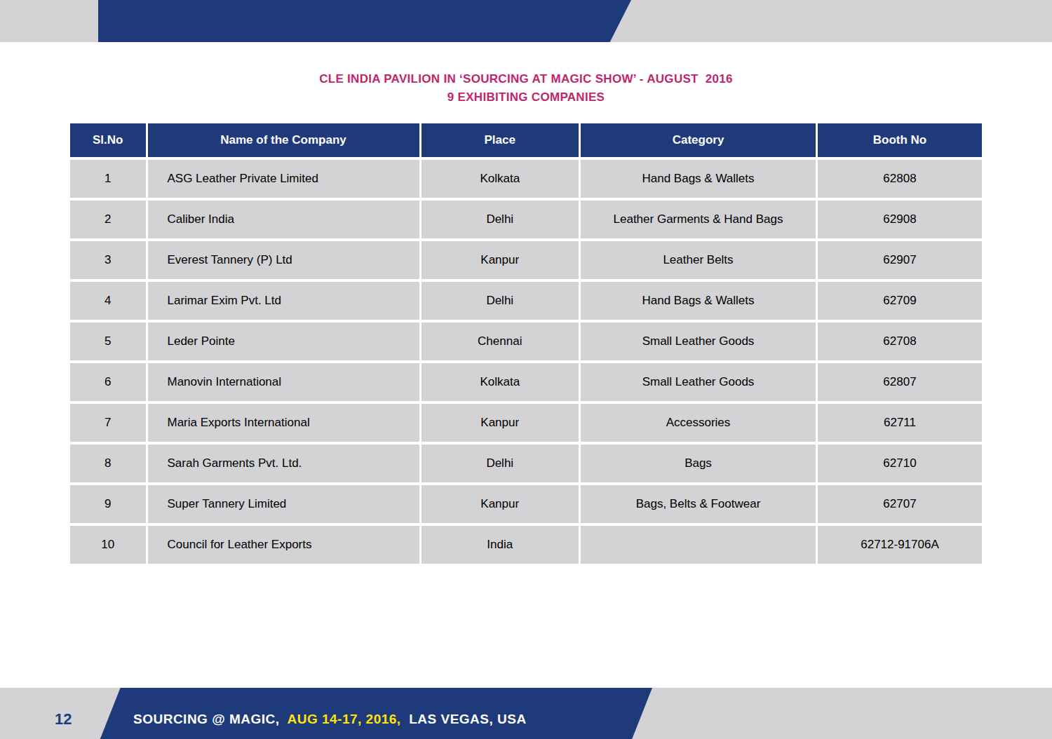CLE INDIA PAVILION IN ‘SOURCING AT MAGIC SHOW’ - AUGUST 2016
9 EXHIBITING COMPANIES
| Sl.No | Name of the Company | Place | Category | Booth No |
| --- | --- | --- | --- | --- |
| 1 | ASG Leather Private Limited | Kolkata | Hand Bags & Wallets | 62808 |
| 2 | Caliber India | Delhi | Leather Garments & Hand Bags | 62908 |
| 3 | Everest Tannery (P) Ltd | Kanpur | Leather Belts | 62907 |
| 4 | Larimar Exim Pvt. Ltd | Delhi | Hand Bags & Wallets | 62709 |
| 5 | Leder Pointe | Chennai | Small Leather Goods | 62708 |
| 6 | Manovin International | Kolkata | Small Leather Goods | 62807 |
| 7 | Maria Exports International | Kanpur | Accessories | 62711 |
| 8 | Sarah Garments Pvt. Ltd. | Delhi | Bags | 62710 |
| 9 | Super Tannery Limited | Kanpur | Bags, Belts & Footwear | 62707 |
| 10 | Council for Leather Exports | India | | 62712-91706A |
12
SOURCING @ MAGIC, AUG 14-17, 2016, LAS VEGAS, USA